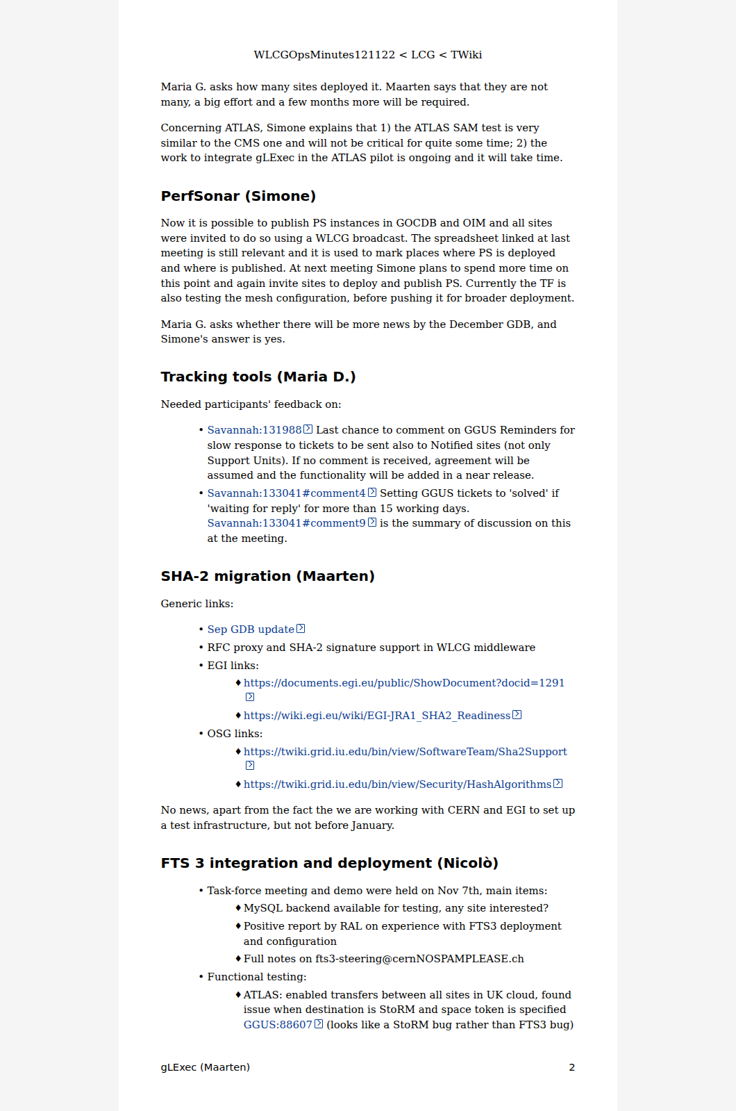WLCGOpsMinutes121122 < LCG < TWiki
Maria G. asks how many sites deployed it. Maarten says that they are not many, a big effort and a few months more will be required.
Concerning ATLAS, Simone explains that 1) the ATLAS SAM test is very similar to the CMS one and will not be critical for quite some time; 2) the work to integrate gLExec in the ATLAS pilot is ongoing and it will take time.
PerfSonar (Simone)
Now it is possible to publish PS instances in GOCDB and OIM and all sites were invited to do so using a WLCG broadcast. The spreadsheet linked at last meeting is still relevant and it is used to mark places where PS is deployed and where is published. At next meeting Simone plans to spend more time on this point and again invite sites to deploy and publish PS. Currently the TF is also testing the mesh configuration, before pushing it for broader deployment.
Maria G. asks whether there will be more news by the December GDB, and Simone's answer is yes.
Tracking tools (Maria D.)
Needed participants' feedback on:
Savannah:131988 Last chance to comment on GGUS Reminders for slow response to tickets to be sent also to Notified sites (not only Support Units). If no comment is received, agreement will be assumed and the functionality will be added in a near release.
Savannah:133041#comment4 Setting GGUS tickets to 'solved' if 'waiting for reply' for more than 15 working days. Savannah:133041#comment9 is the summary of discussion on this at the meeting.
SHA-2 migration (Maarten)
Generic links:
Sep GDB update
RFC proxy and SHA-2 signature support in WLCG middleware
EGI links:
https://documents.egi.eu/public/ShowDocument?docid=1291
https://wiki.egi.eu/wiki/EGI-JRA1_SHA2_Readiness
OSG links:
https://twiki.grid.iu.edu/bin/view/SoftwareTeam/Sha2Support
https://twiki.grid.iu.edu/bin/view/Security/HashAlgorithms
No news, apart from the fact the we are working with CERN and EGI to set up a test infrastructure, but not before January.
FTS 3 integration and deployment (Nicolò)
Task-force meeting and demo were held on Nov 7th, main items:
MySQL backend available for testing, any site interested?
Positive report by RAL on experience with FTS3 deployment and configuration
Full notes on fts3-steering@cernNOSPAMPLEASE.ch
Functional testing:
ATLAS: enabled transfers between all sites in UK cloud, found issue when destination is StoRM and space token is specified GGUS:88607 (looks like a StoRM bug rather than FTS3 bug)
gLExec (Maarten)
2